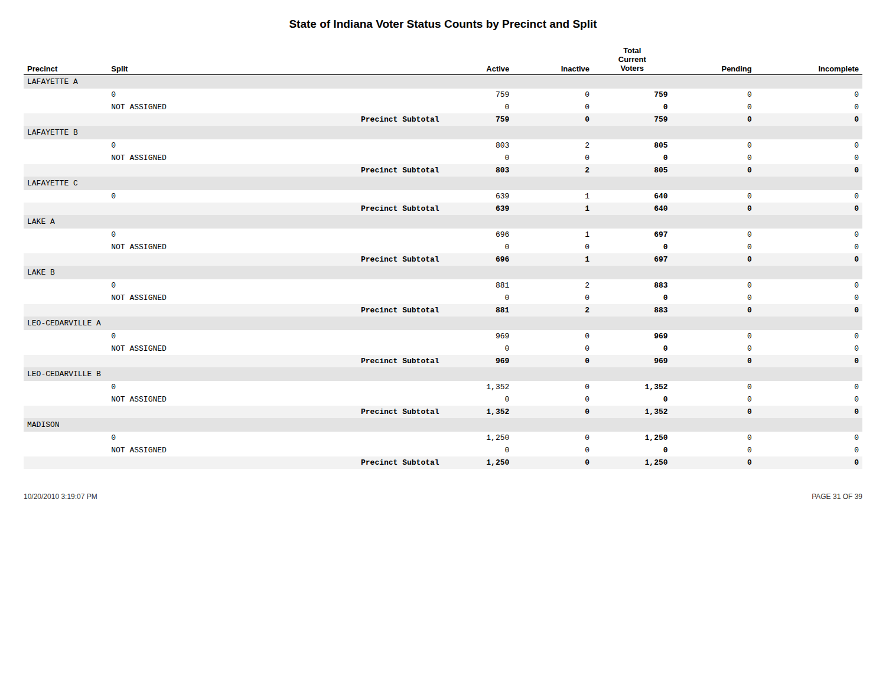State of Indiana Voter Status Counts by Precinct and Split
| Precinct | Split | | Active | Inactive | Total Current Voters | Pending | Incomplete |
| --- | --- | --- | --- | --- | --- | --- | --- |
| LAFAYETTE A |
| | 0 | | 759 | 0 | 759 | 0 | 0 |
| | NOT ASSIGNED | | 0 | 0 | 0 | 0 | 0 |
| | | Precinct Subtotal | 759 | 0 | 759 | 0 | 0 |
| LAFAYETTE B |
| | 0 | | 803 | 2 | 805 | 0 | 0 |
| | NOT ASSIGNED | | 0 | 0 | 0 | 0 | 0 |
| | | Precinct Subtotal | 803 | 2 | 805 | 0 | 0 |
| LAFAYETTE C |
| | 0 | | 639 | 1 | 640 | 0 | 0 |
| | | Precinct Subtotal | 639 | 1 | 640 | 0 | 0 |
| LAKE A |
| | 0 | | 696 | 1 | 697 | 0 | 0 |
| | NOT ASSIGNED | | 0 | 0 | 0 | 0 | 0 |
| | | Precinct Subtotal | 696 | 1 | 697 | 0 | 0 |
| LAKE B |
| | 0 | | 881 | 2 | 883 | 0 | 0 |
| | NOT ASSIGNED | | 0 | 0 | 0 | 0 | 0 |
| | | Precinct Subtotal | 881 | 2 | 883 | 0 | 0 |
| LEO-CEDARVILLE A |
| | 0 | | 969 | 0 | 969 | 0 | 0 |
| | NOT ASSIGNED | | 0 | 0 | 0 | 0 | 0 |
| | | Precinct Subtotal | 969 | 0 | 969 | 0 | 0 |
| LEO-CEDARVILLE B |
| | 0 | | 1,352 | 0 | 1,352 | 0 | 0 |
| | NOT ASSIGNED | | 0 | 0 | 0 | 0 | 0 |
| | | Precinct Subtotal | 1,352 | 0 | 1,352 | 0 | 0 |
| MADISON |
| | 0 | | 1,250 | 0 | 1,250 | 0 | 0 |
| | NOT ASSIGNED | | 0 | 0 | 0 | 0 | 0 |
| | | Precinct Subtotal | 1,250 | 0 | 1,250 | 0 | 0 |
10/20/2010 3:19:07 PM PAGE 31 OF 39